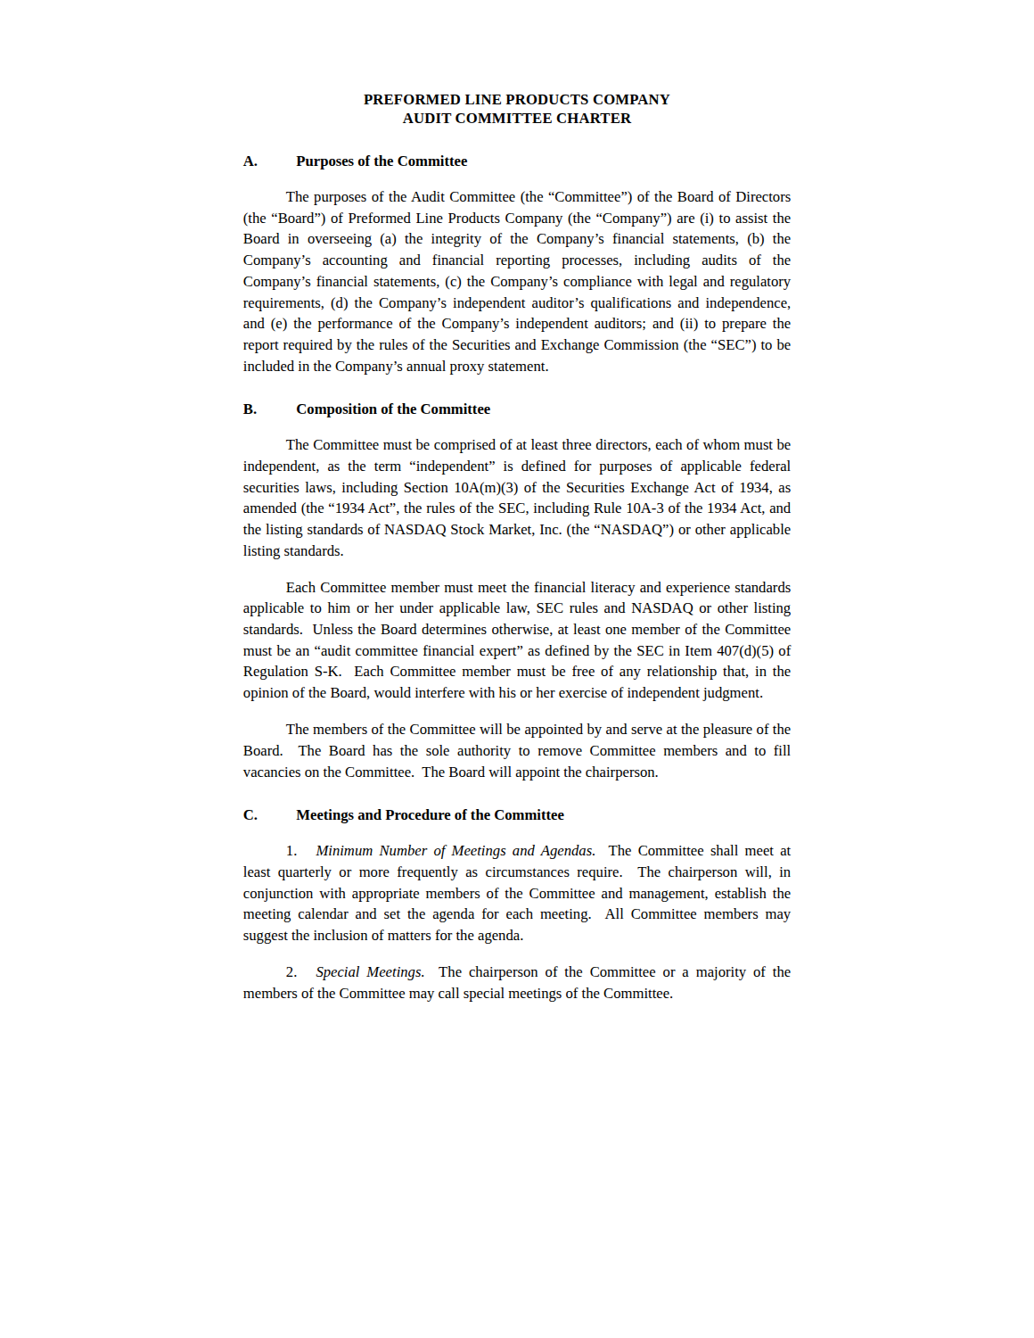PREFORMED LINE PRODUCTS COMPANY AUDIT COMMITTEE CHARTER
A. Purposes of the Committee
The purposes of the Audit Committee (the “Committee”) of the Board of Directors (the “Board”) of Preformed Line Products Company (the “Company”) are (i) to assist the Board in overseeing (a) the integrity of the Company’s financial statements, (b) the Company’s accounting and financial reporting processes, including audits of the Company’s financial statements, (c) the Company’s compliance with legal and regulatory requirements, (d) the Company’s independent auditor’s qualifications and independence, and (e) the performance of the Company’s independent auditors; and (ii) to prepare the report required by the rules of the Securities and Exchange Commission (the “SEC”) to be included in the Company’s annual proxy statement.
B. Composition of the Committee
The Committee must be comprised of at least three directors, each of whom must be independent, as the term “independent” is defined for purposes of applicable federal securities laws, including Section 10A(m)(3) of the Securities Exchange Act of 1934, as amended (the “1934 Act”, the rules of the SEC, including Rule 10A-3 of the 1934 Act, and the listing standards of NASDAQ Stock Market, Inc. (the “NASDAQ”) or other applicable listing standards.
Each Committee member must meet the financial literacy and experience standards applicable to him or her under applicable law, SEC rules and NASDAQ or other listing standards. Unless the Board determines otherwise, at least one member of the Committee must be an “audit committee financial expert” as defined by the SEC in Item 407(d)(5) of Regulation S-K. Each Committee member must be free of any relationship that, in the opinion of the Board, would interfere with his or her exercise of independent judgment.
The members of the Committee will be appointed by and serve at the pleasure of the Board. The Board has the sole authority to remove Committee members and to fill vacancies on the Committee. The Board will appoint the chairperson.
C. Meetings and Procedure of the Committee
1. Minimum Number of Meetings and Agendas. The Committee shall meet at least quarterly or more frequently as circumstances require. The chairperson will, in conjunction with appropriate members of the Committee and management, establish the meeting calendar and set the agenda for each meeting. All Committee members may suggest the inclusion of matters for the agenda.
2. Special Meetings. The chairperson of the Committee or a majority of the members of the Committee may call special meetings of the Committee.